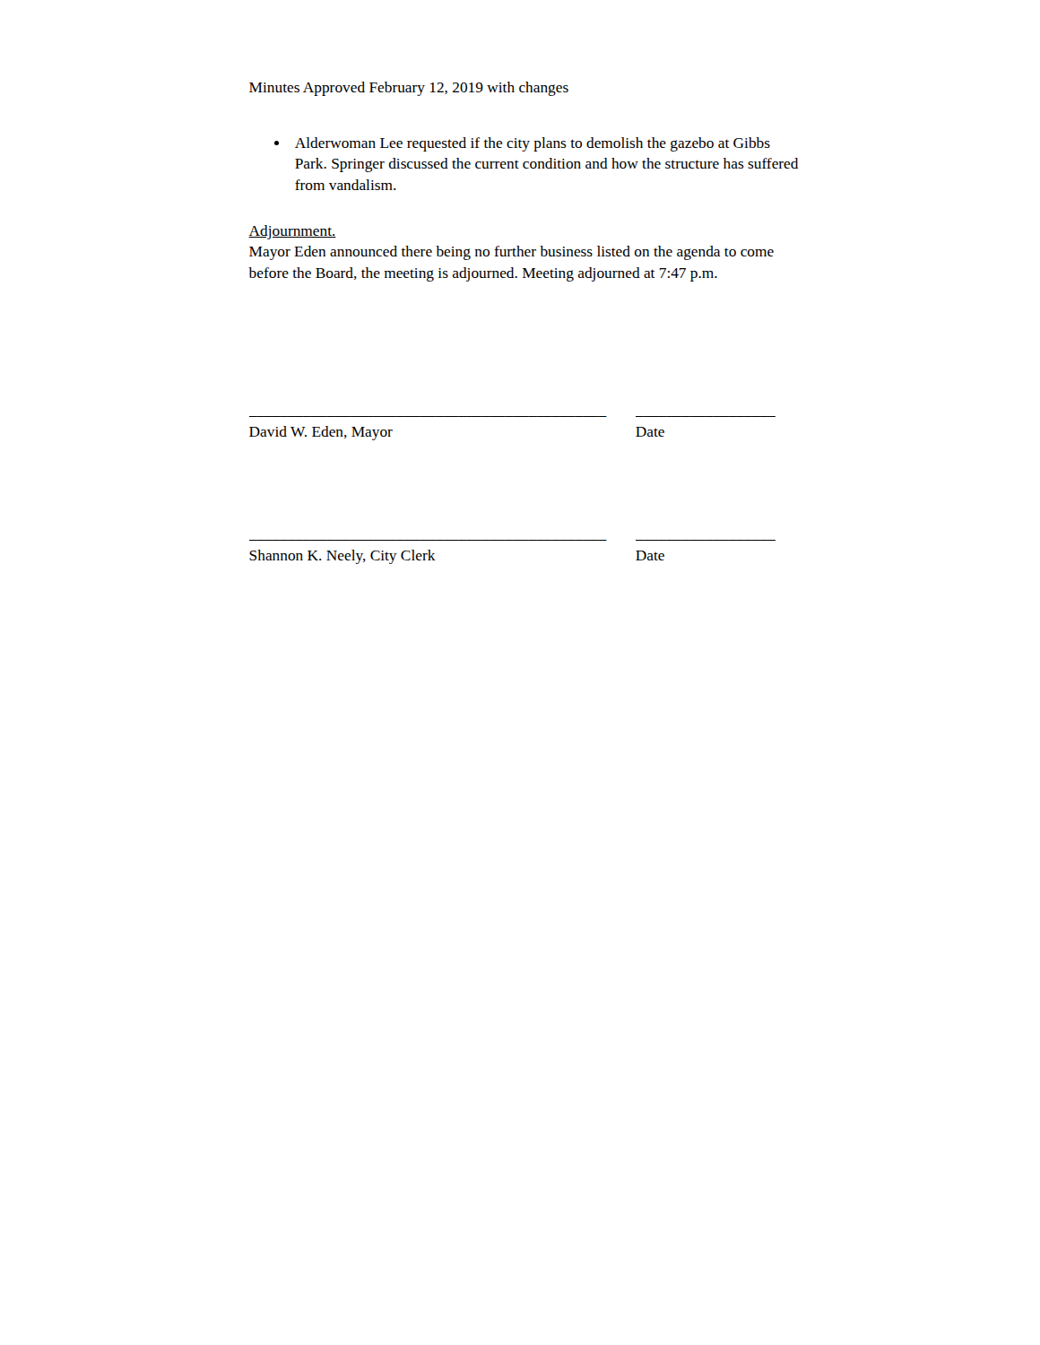Minutes Approved February 12, 2019 with changes
Alderwoman Lee requested if the city plans to demolish the gazebo at Gibbs Park. Springer discussed the current condition and how the structure has suffered from vandalism.
Adjournment.
Mayor Eden announced there being no further business listed on the agenda to come before the Board, the meeting is adjourned. Meeting adjourned at 7:47 p.m.
| ______________________________________________ | __________________ |
| David W. Eden, Mayor | Date |
| ______________________________________________ | __________________ |
| Shannon K. Neely, City Clerk | Date |